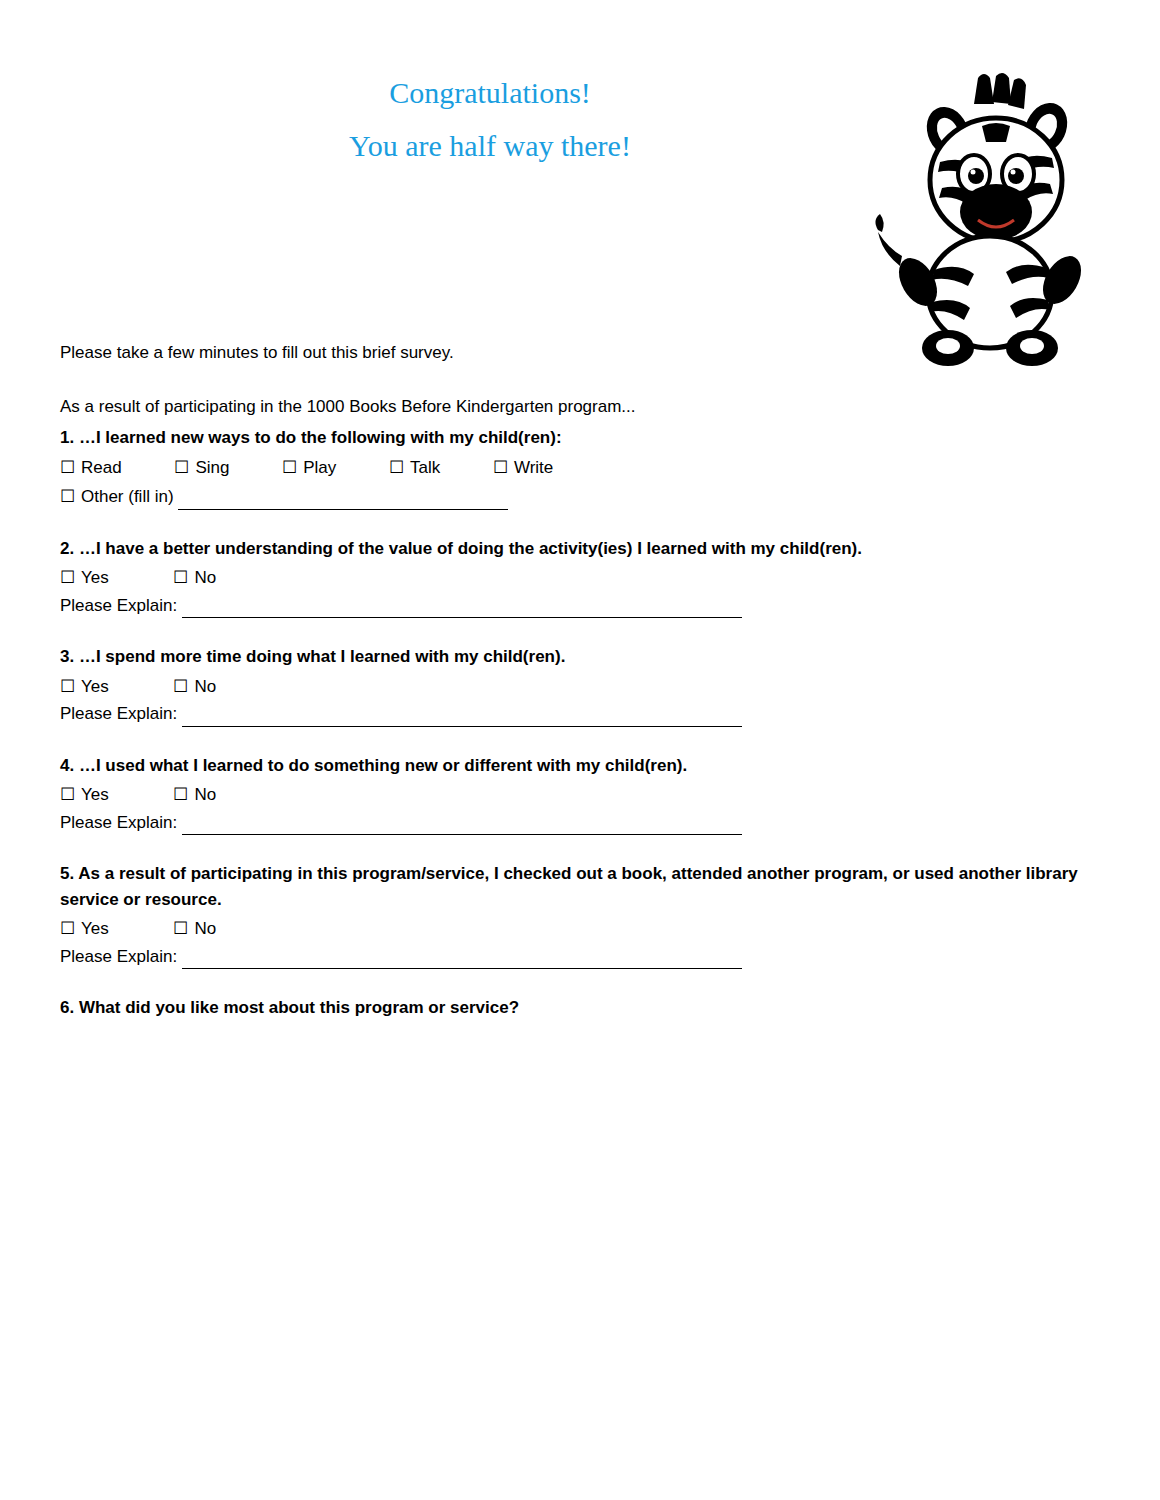Congratulations!You are half way there!
Please take a few minutes to fill out this brief survey.
As a result of participating in the 1000 Books Before Kindergarten program...
1. …I learned new ways to do the following with my child(ren):
Read Sing Play Talk Write
Other (fill in)
2. …I have a better understanding of the value of doing the activity(ies) I learned with my child(ren).
Yes No
Please Explain:
3. …I spend more time doing what I learned with my child(ren).
Yes No
Please Explain:
4. …I used what I learned to do something new or different with my child(ren).
Yes No
Please Explain:
5. As a result of participating in this program/service, I checked out a book, attended another program, or used another library service or resource.
Yes No
Please Explain:
6. What did you like most about this program or service?